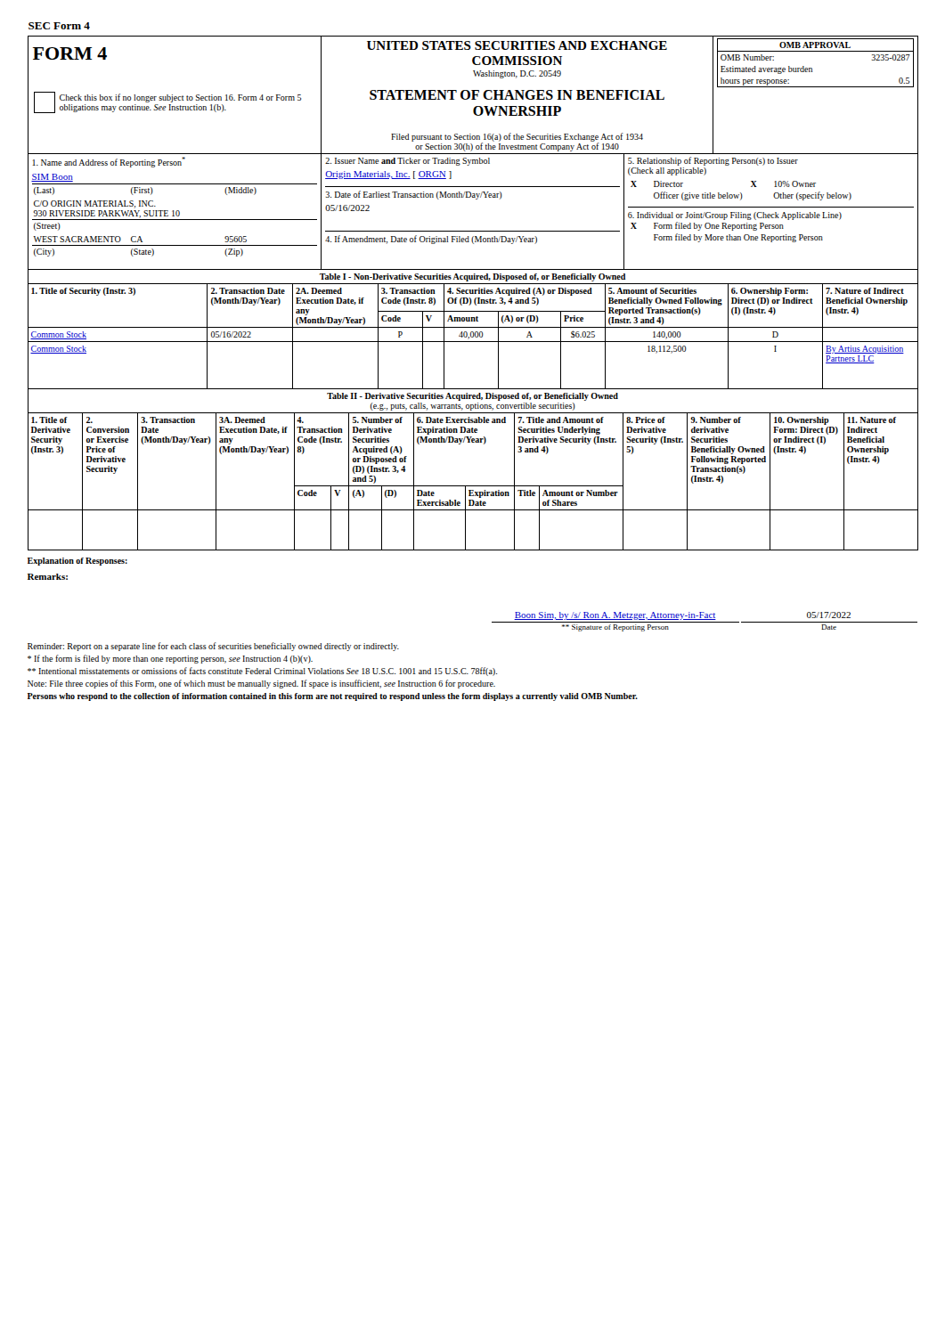| SEC Form 4 | | |
| / FORM 4 / / / / Check this box if no longer subject to Section 16. Form 4 or Form 5 obligations may continue. See Instruction 1(b). / / | UNITED STATES SECURITIES AND EXCHANGE COMMISSION Washington, D.C. 20549 STATEMENT OF CHANGES IN BENEFICIAL OWNERSHIP Filed pursuant to Section 16(a) of the Securities Exchange Act of 1934 or Section 30(h) of the Investment Company Act of 1940 | / OMB APPROVAL / / OMB Number: / 3235-0287 / / Estimated average burden / / hours per response: / 0.5 / |
| 1. Name and Address of Reporting Person * SIM Boon / (Last) / (First) / (Middle) / / C/O ORIGIN MATERIALS, INC. 930 RIVERSIDE PARKWAY, SUITE 10 / / (Street) / / WEST SACRAMENTO / CA / 95605 / / (City) / (State) / (Zip) / | 2. Issuer Name and Ticker or Trading Symbol Origin Materials, Inc. [ ORGN ] 3. Date of Earliest Transaction (Month/Day/Year) 05/16/2022 4. If Amendment, Date of Original Filed (Month/Day/Year) | 5. Relationship of Reporting Person(s) to Issuer (Check all applicable) / X / Director / X / 10% Owner / / / Officer (give title below) / / Other (specify below) / 6. Individual or Joint/Group Filing (Check Applicable Line) / X / Form filed by One Reporting Person / / / Form filed by More than One Reporting Person / |
| Table I - Non-Derivative Securities Acquired, Disposed of, or Beneficially Owned |
| 1. Title of Security (Instr. 3) | 2. Transaction Date (Month/Day/Year) | 2A. Deemed Execution Date, if any (Month/Day/Year) | 3. Transaction Code (Instr. 8) | 4. Securities Acquired (A) or Disposed Of (D) (Instr. 3, 4 and 5) | 5. Amount of Securities Beneficially Owned Following Reported Transaction(s) (Instr. 3 and 4) | 6. Ownership Form: Direct (D) or Indirect (I) (Instr. 4) | 7. Nature of Indirect Beneficial Ownership (Instr. 4) |
| Code | V | Amount | (A) or (D) | Price |
| Common Stock | 05/16/2022 | | P | | 40,000 | A | $6.025 | 140,000 | D | |
| Common Stock | | | | | | | | 18,112,500 | I | By Artius Acquisition Partners LLC |
| Table II - Derivative Securities Acquired, Disposed of, or Beneficially Owned (e.g., puts, calls, warrants, options, convertible securities) |
| 1. Title of Derivative Security (Instr. 3) | 2. Conversion or Exercise Price of Derivative Security | 3. Transaction Date (Month/Day/Year) | 3A. Deemed Execution Date, if any (Month/Day/Year) | 4. Transaction Code (Instr. 8) | 5. Number of Derivative Securities Acquired (A) or Disposed of (D) (Instr. 3, 4 and 5) | 6. Date Exercisable and Expiration Date (Month/Day/Year) | 7. Title and Amount of Securities Underlying Derivative Security (Instr. 3 and 4) | 8. Price of Derivative Security (Instr. 5) | 9. Number of derivative Securities Beneficially Owned Following Reported Transaction(s) (Instr. 4) | 10. Ownership Form: Direct (D) or Indirect (I) (Instr. 4) | 11. Nature of Indirect Beneficial Ownership (Instr. 4) |
| Code | V | (A) | (D) | Date Exercisable | Expiration Date | Title | Amount or Number of Shares |
Explanation of Responses:
Remarks:
| | Boon Sim, by /s/ Ron A. Metzger, Attorney-in-Fact ** Signature of Reporting Person | 05/17/2022 Date |
Reminder: Report on a separate line for each class of securities beneficially owned directly or indirectly.
* If the form is filed by more than one reporting person, see Instruction 4 (b)(v).
** Intentional misstatements or omissions of facts constitute Federal Criminal Violations See 18 U.S.C. 1001 and 15 U.S.C. 78ff(a).
Note: File three copies of this Form, one of which must be manually signed. If space is insufficient, see Instruction 6 for procedure.
Persons who respond to the collection of information contained in this form are not required to respond unless the form displays a currently valid OMB Number.